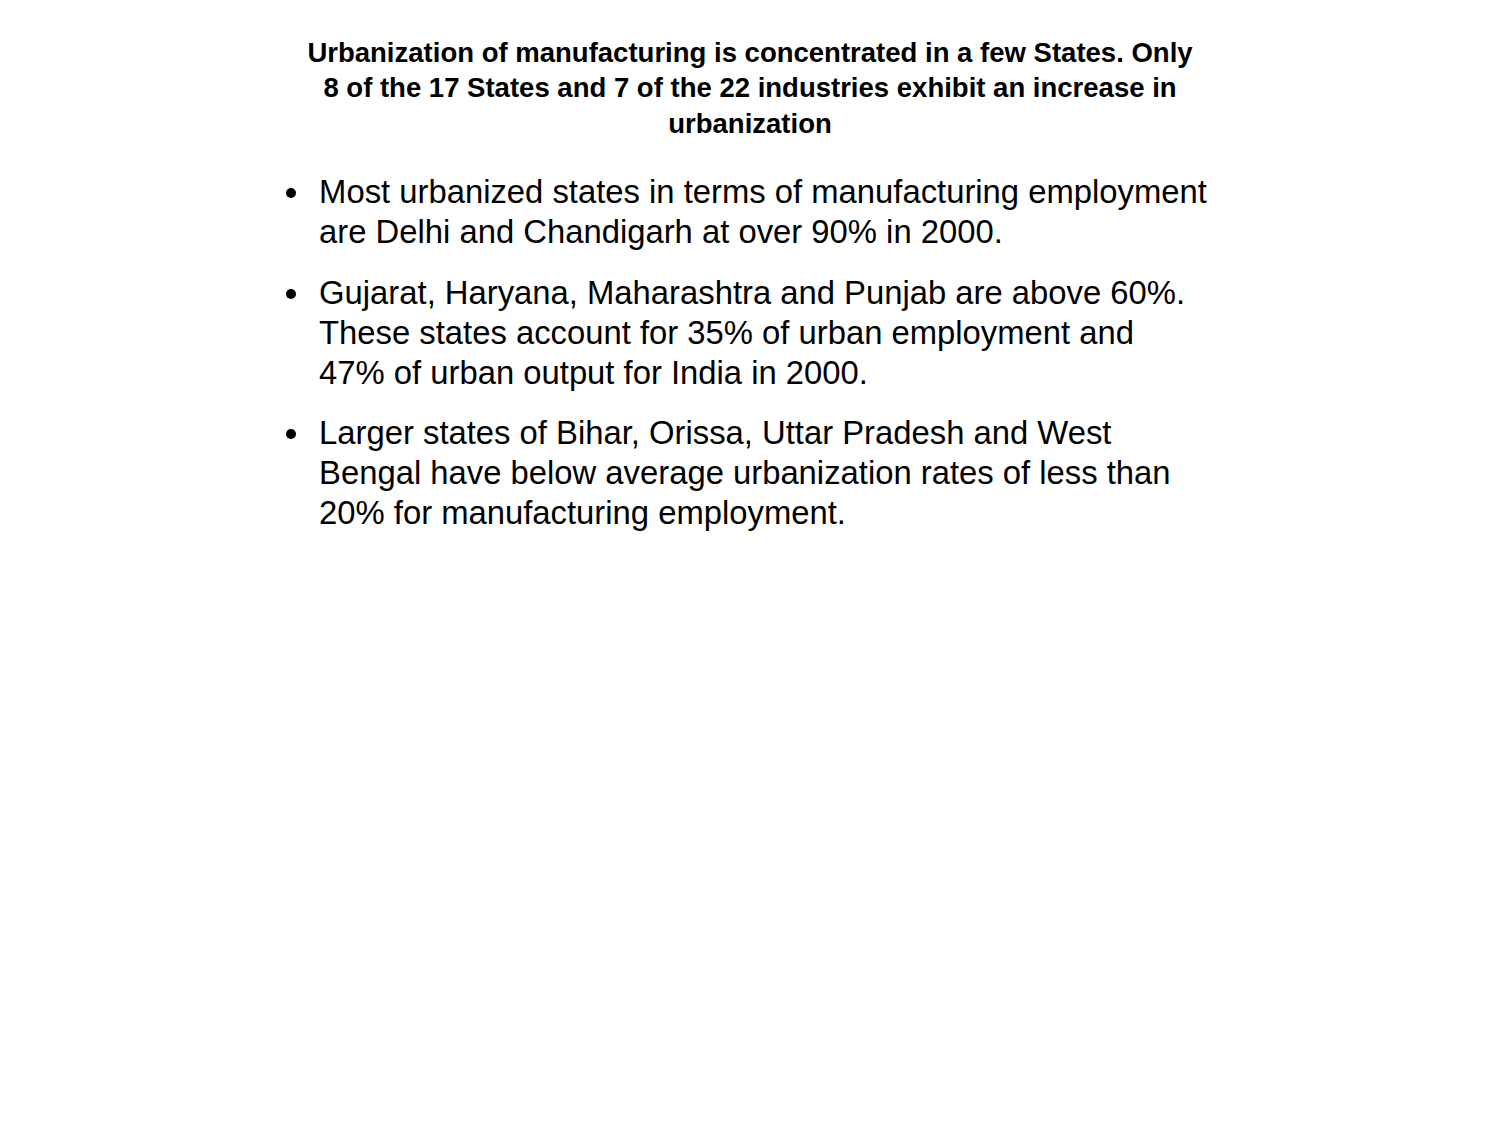Urbanization of manufacturing is concentrated in a few States. Only 8 of the 17 States and 7 of the 22 industries exhibit an increase in urbanization
Most urbanized states in terms of manufacturing employment are Delhi and Chandigarh at over 90% in 2000.
Gujarat, Haryana, Maharashtra and Punjab are above 60%. These states account for 35% of urban employment and 47% of urban output for India in 2000.
Larger states of Bihar, Orissa, Uttar Pradesh and West Bengal have below average urbanization rates of less than 20% for manufacturing employment.